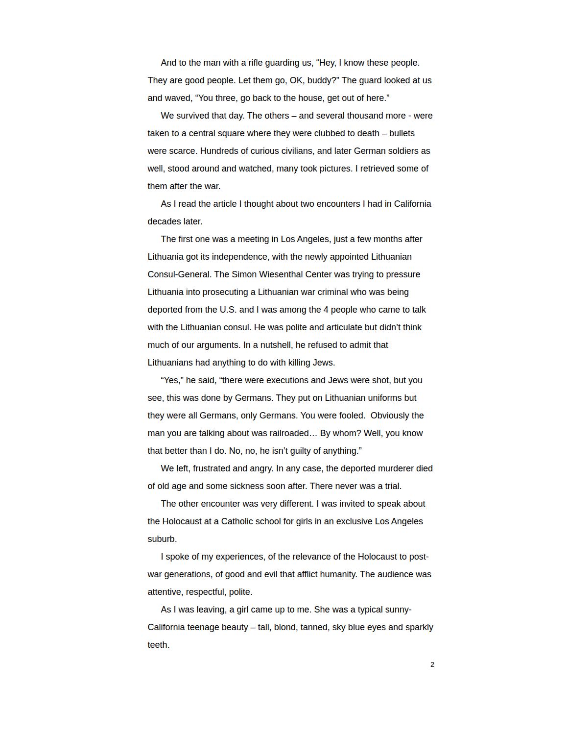And to the man with a rifle guarding us, “Hey, I know these people. They are good people. Let them go, OK, buddy?” The guard looked at us and waved, “You three, go back to the house, get out of here.”
We survived that day. The others – and several thousand more - were taken to a central square where they were clubbed to death – bullets were scarce. Hundreds of curious civilians, and later German soldiers as well, stood around and watched, many took pictures. I retrieved some of them after the war.
As I read the article I thought about two encounters I had in California decades later.
The first one was a meeting in Los Angeles, just a few months after Lithuania got its independence, with the newly appointed Lithuanian Consul-General. The Simon Wiesenthal Center was trying to pressure Lithuania into prosecuting a Lithuanian war criminal who was being deported from the U.S. and I was among the 4 people who came to talk with the Lithuanian consul. He was polite and articulate but didn’t think much of our arguments. In a nutshell, he refused to admit that Lithuanians had anything to do with killing Jews.
“Yes,” he said, “there were executions and Jews were shot, but you see, this was done by Germans. They put on Lithuanian uniforms but they were all Germans, only Germans. You were fooled. Obviously the man you are talking about was railroaded… By whom? Well, you know that better than I do. No, no, he isn’t guilty of anything.”
We left, frustrated and angry. In any case, the deported murderer died of old age and some sickness soon after. There never was a trial.
The other encounter was very different. I was invited to speak about the Holocaust at a Catholic school for girls in an exclusive Los Angeles suburb.
I spoke of my experiences, of the relevance of the Holocaust to post-war generations, of good and evil that afflict humanity. The audience was attentive, respectful, polite.
As I was leaving, a girl came up to me. She was a typical sunny-California teenage beauty – tall, blond, tanned, sky blue eyes and sparkly teeth.
2